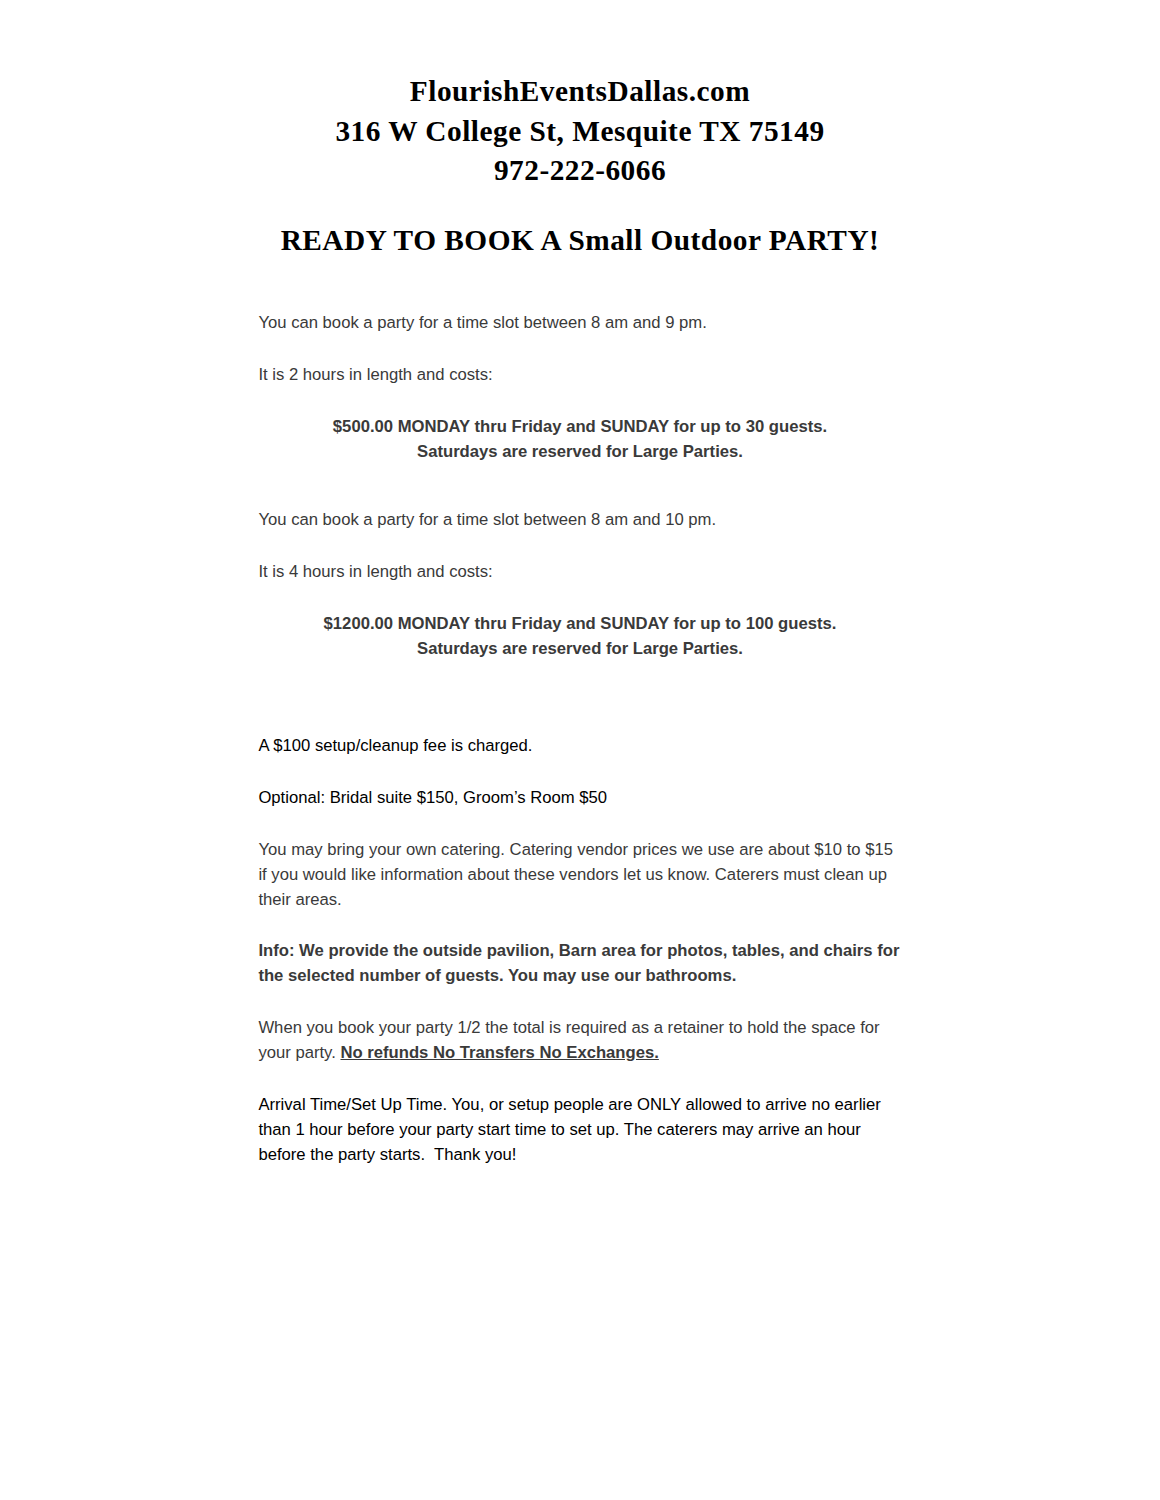FlourishEventsDallas.com
316 W College St, Mesquite TX 75149
972-222-6066
READY TO BOOK A Small Outdoor PARTY!
You can book a party for a time slot between 8 am and 9 pm.
It is 2 hours in length and costs:
$500.00 MONDAY thru Friday and SUNDAY for up to 30 guests.
Saturdays are reserved for Large Parties.
You can book a party for a time slot between 8 am and 10 pm.
It is 4 hours in length and costs:
$1200.00 MONDAY thru Friday and SUNDAY for up to 100 guests.
Saturdays are reserved for Large Parties.
A $100 setup/cleanup fee is charged.
Optional: Bridal suite $150, Groom’s Room $50
You may bring your own catering. Catering vendor prices we use are about $10 to $15 if you would like information about these vendors let us know. Caterers must clean up their areas.
Info: We provide the outside pavilion, Barn area for photos, tables, and chairs for the selected number of guests. You may use our bathrooms.
When you book your party 1/2 the total is required as a retainer to hold the space for your party. No refunds No Transfers No Exchanges.
Arrival Time/Set Up Time. You, or setup people are ONLY allowed to arrive no earlier than 1 hour before your party start time to set up. The caterers may arrive an hour before the party starts. Thank you!